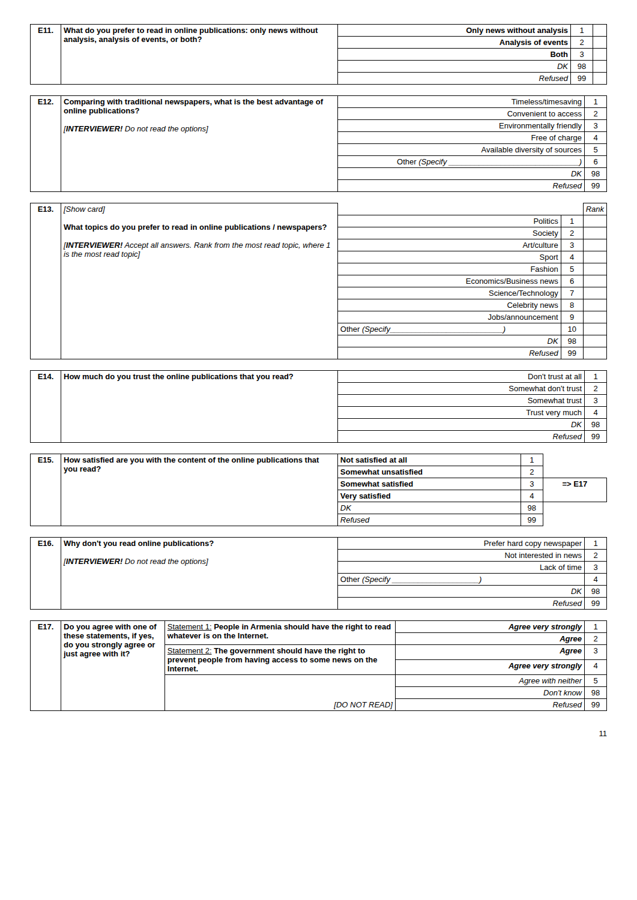| E11. | What do you prefer to read in online publications: only news without analysis, analysis of events, or both? | Only news without analysis | 1 | |
| Analysis of events | 2 | |
| Both | 3 | |
| DK | 98 | |
| Refused | 99 | |
| E12. | Comparing with traditional newspapers, what is the best advantage of online publications? [ INTERVIEWER! Do not read the options] | Timeless/timesaving | 1 |
| Convenient to access | 2 |
| Environmentally friendly | 3 |
| Free of charge | 4 |
| Available diversity of sources | 5 |
| Other (Specify ______________________________) | 6 |
| DK | 98 |
| Refused | 99 |
| E13. | [Show card] What topics do you prefer to read in online publications / newspapers? [ INTERVIEWER! Accept all answers. Rank from the most read topic, where 1 is the most read topic] | | | Rank |
| Politics | 1 | |
| Society | 2 | |
| Art/culture | 3 | |
| Sport | 4 | |
| Fashion | 5 | |
| Economics/Business news | 6 | |
| Science/Technology | 7 | |
| Celebrity news | 8 | |
| Jobs/announcement | 9 | |
| Other (Specify__________________________) | 10 | |
| DK | 98 | |
| Refused | 99 | |
| E14. | How much do you trust the online publications that you read? | Don't trust at all | 1 |
| Somewhat don't trust | 2 |
| Somewhat trust | 3 |
| Trust very much | 4 |
| DK | 98 |
| Refused | 99 |
| E15. | How satisfied are you with the content of the online publications that you read? | Not satisfied at all | 1 | |
| Somewhat unsatisfied | 2 | |
| Somewhat satisfied | 3 | => E17 |
| Very satisfied | 4 |
| DK | 98 | |
| Refused | 99 | |
| E16. | Why don't you read online publications? [ INTERVIEWER! Do not read the options] | Prefer hard copy newspaper | 1 |
| Not interested in news | 2 |
| Lack of time | 3 |
| Other (Specify ____________________) | 4 |
| DK | 98 |
| Refused | 99 |
| E17. | Do you agree with one of these statements, if yes, do you strongly agree or just agree with it? | Statement 1: People in Armenia should have the right to read whatever is on the Internet. | Agree very strongly | 1 |
| Agree | 2 |
| Statement 2: The government should have the right to prevent people from having access to some news on the Internet. | Agree | 3 |
| Agree very strongly | 4 |
| [DO NOT READ] | Agree with neither | 5 |
| Don't know | 98 |
| Refused | 99 |
11